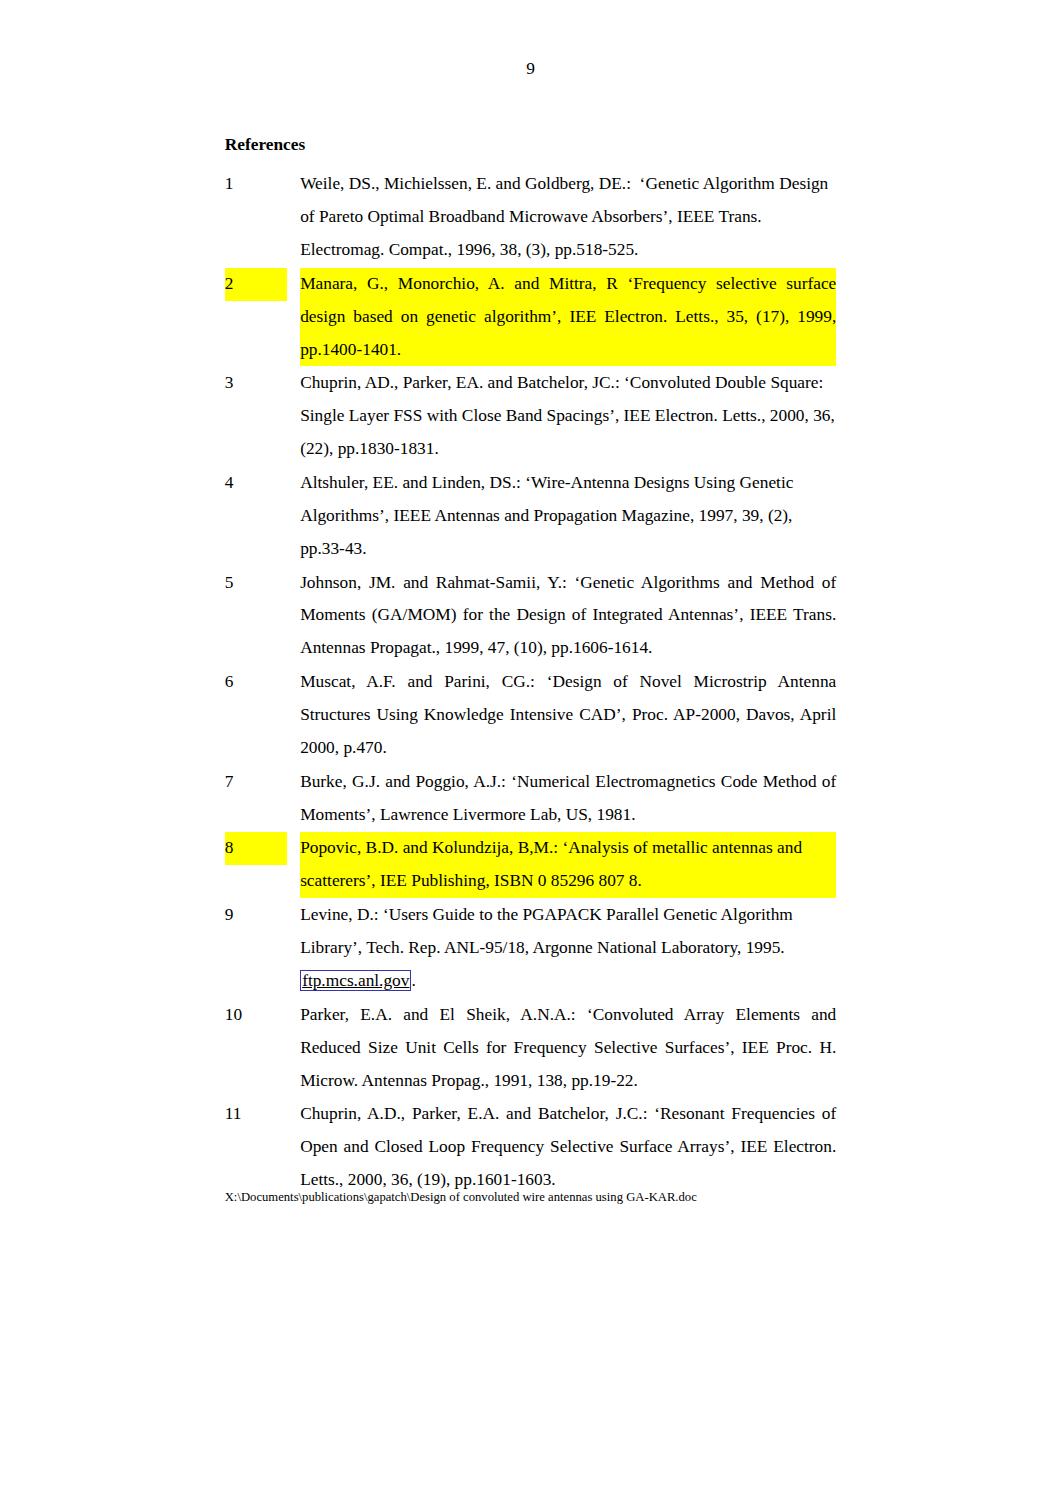9
References
1 Weile, DS., Michielssen, E. and Goldberg, DE.: ‘Genetic Algorithm Design of Pareto Optimal Broadband Microwave Absorbers’, IEEE Trans. Electromag. Compat., 1996, 38, (3), pp.518-525.
2 Manara, G., Monorchio, A. and Mittra, R ‘Frequency selective surface design based on genetic algorithm’, IEE Electron. Letts., 35, (17), 1999, pp.1400-1401.
3 Chuprin, AD., Parker, EA. and Batchelor, JC.: ‘Convoluted Double Square: Single Layer FSS with Close Band Spacings’, IEE Electron. Letts., 2000, 36, (22), pp.1830-1831.
4 Altshuler, EE. and Linden, DS.: ‘Wire-Antenna Designs Using Genetic Algorithms’, IEEE Antennas and Propagation Magazine, 1997, 39, (2), pp.33-43.
5 Johnson, JM. and Rahmat-Samii, Y.: ‘Genetic Algorithms and Method of Moments (GA/MOM) for the Design of Integrated Antennas’, IEEE Trans. Antennas Propagat., 1999, 47, (10), pp.1606-1614.
6 Muscat, A.F. and Parini, CG.: ‘Design of Novel Microstrip Antenna Structures Using Knowledge Intensive CAD’, Proc. AP-2000, Davos, April 2000, p.470.
7 Burke, G.J. and Poggio, A.J.: ‘Numerical Electromagnetics Code Method of Moments’, Lawrence Livermore Lab, US, 1981.
8 Popovic, B.D. and Kolundzija, B,M.: ‘Analysis of metallic antennas and scatterers’, IEE Publishing, ISBN 0 85296 807 8.
9 Levine, D.: ‘Users Guide to the PGAPACK Parallel Genetic Algorithm Library’, Tech. Rep. ANL-95/18, Argonne National Laboratory, 1995. ftp.mcs.anl.gov.
10 Parker, E.A. and El Sheik, A.N.A.: ‘Convoluted Array Elements and Reduced Size Unit Cells for Frequency Selective Surfaces’, IEE Proc. H. Microw. Antennas Propag., 1991, 138, pp.19-22.
11 Chuprin, A.D., Parker, E.A. and Batchelor, J.C.: ‘Resonant Frequencies of Open and Closed Loop Frequency Selective Surface Arrays’, IEE Electron. Letts., 2000, 36, (19), pp.1601-1603.
X:\Documents\publications\gapatch\Design of convoluted wire antennas using GA-KAR.doc